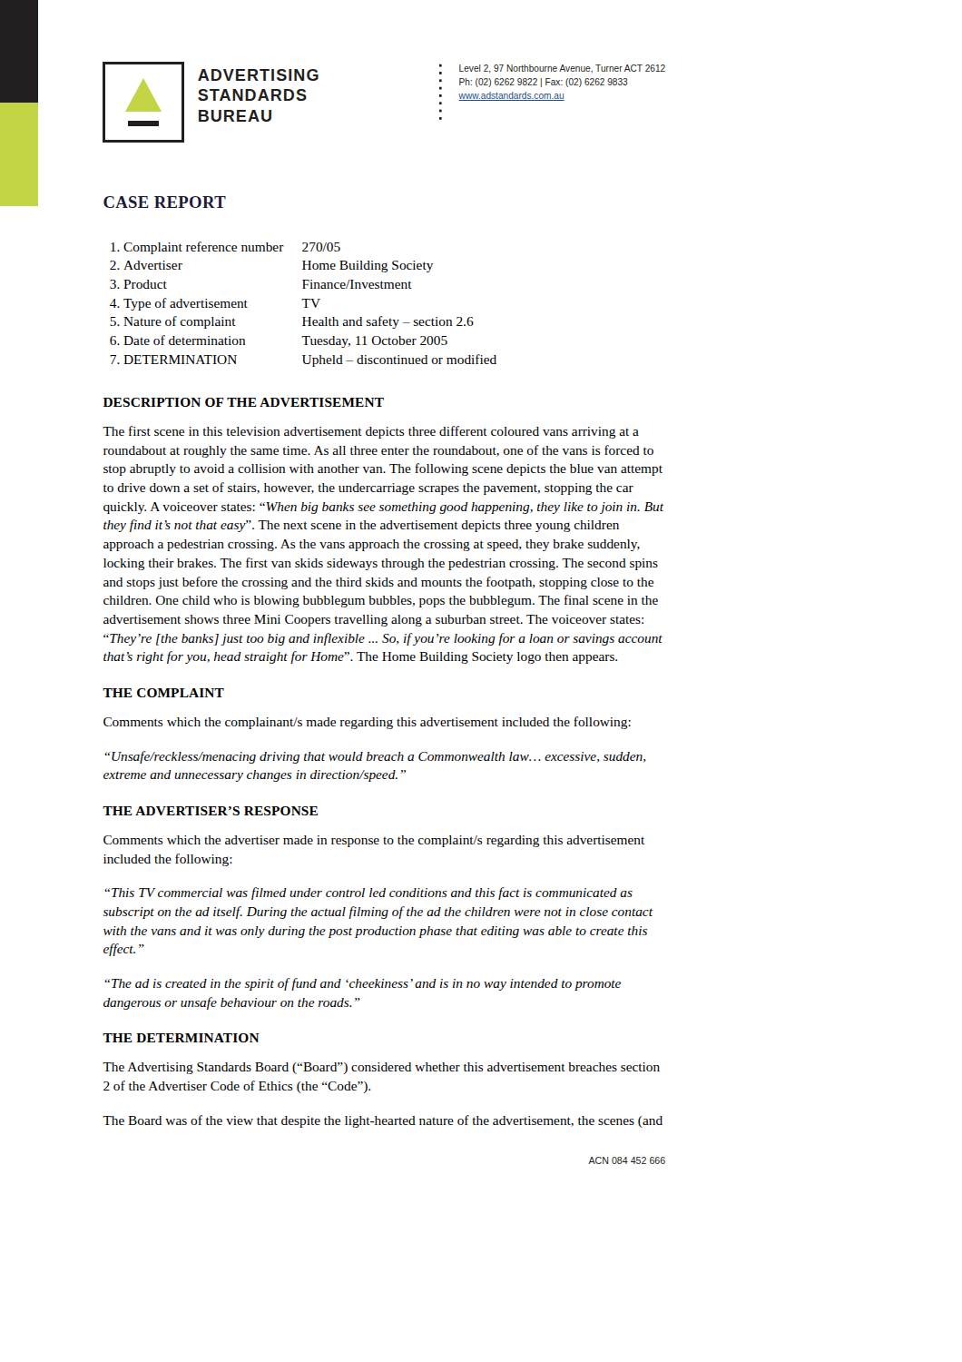ADVERTISING
STANDARDS
BUREAU
Level 2, 97 Northbourne Avenue, Turner ACT 2612
Ph: (02) 6262 9822 | Fax: (02) 6262 9833
www.adstandards.com.au
CASE REPORT
Complaint reference number 270/05
Advertiser Home Building Society
Product Finance/Investment
Type of advertisement TV
Nature of complaint Health and safety – section 2.6
Date of determination Tuesday, 11 October 2005
DETERMINATION Upheld – discontinued or modified
DESCRIPTION OF THE ADVERTISEMENT
The first scene in this television advertisement depicts three different coloured vans arriving at a roundabout at roughly the same time. As all three enter the roundabout, one of the vans is forced to stop abruptly to avoid a collision with another van. The following scene depicts the blue van attempt to drive down a set of stairs, however, the undercarriage scrapes the pavement, stopping the car quickly. A voiceover states: “When big banks see something good happening, they like to join in. But they find it’s not that easy”. The next scene in the advertisement depicts three young children approach a pedestrian crossing. As the vans approach the crossing at speed, they brake suddenly, locking their brakes. The first van skids sideways through the pedestrian crossing. The second spins and stops just before the crossing and the third skids and mounts the footpath, stopping close to the children. One child who is blowing bubblegum bubbles, pops the bubblegum. The final scene in the advertisement shows three Mini Coopers travelling along a suburban street. The voiceover states: “They’re [the banks] just too big and inflexible ... So, if you’re looking for a loan or savings account that’s right for you, head straight for Home”. The Home Building Society logo then appears.
THE COMPLAINT
Comments which the complainant/s made regarding this advertisement included the following:
“Unsafe/reckless/menacing driving that would breach a Commonwealth law… excessive, sudden, extreme and unnecessary changes in direction/speed.”
THE ADVERTISER’S RESPONSE
Comments which the advertiser made in response to the complaint/s regarding this advertisement included the following:
“This TV commercial was filmed under control led conditions and this fact is communicated as subscript on the ad itself. During the actual filming of the ad the children were not in close contact with the vans and it was only during the post production phase that editing was able to create this effect.”
“The ad is created in the spirit of fund and ‘cheekiness’ and is in no way intended to promote dangerous or unsafe behaviour on the roads.”
THE DETERMINATION
The Advertising Standards Board (“Board”) considered whether this advertisement breaches section 2 of the Advertiser Code of Ethics (the “Code”).
The Board was of the view that despite the light-hearted nature of the advertisement, the scenes (and
ACN 084 452 666